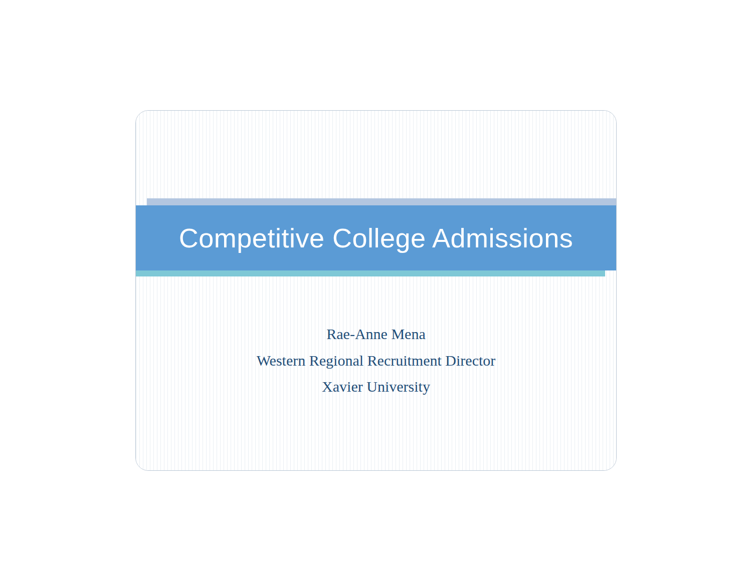Competitive College Admissions
Rae-Anne Mena
Western Regional Recruitment Director
Xavier University